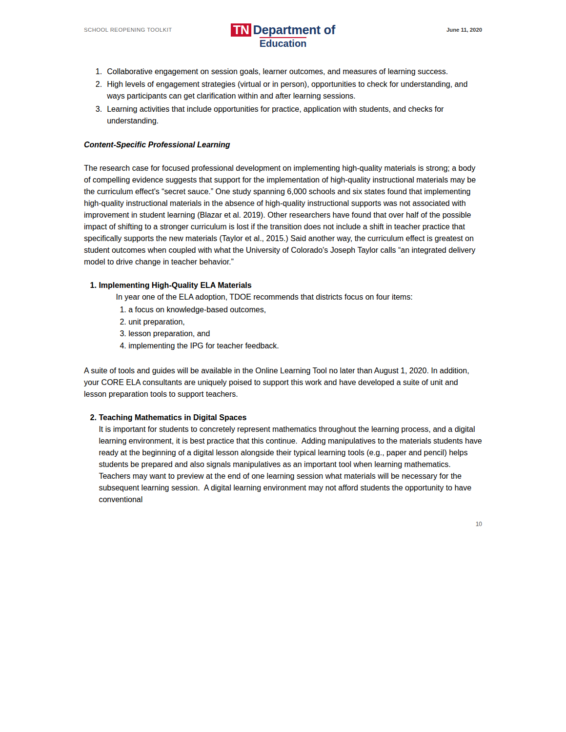School Reopening Toolkit
TNDepartment of
Education
June 11, 2020
Collaborative engagement on session goals, learner outcomes, and measures of learning success.
High levels of engagement strategies (virtual or in person), opportunities to check for understanding, and ways participants can get clarification within and after learning sessions.
Learning activities that include opportunities for practice, application with students, and checks for understanding.
Content-Specific Professional Learning
The research case for focused professional development on implementing high-quality materials is strong; a body of compelling evidence suggests that support for the implementation of high-quality instructional materials may be the curriculum effect's “secret sauce.” One study spanning 6,000 schools and six states found that implementing high-quality instructional materials in the absence of high-quality instructional supports was not associated with improvement in student learning (Blazar et al. 2019). Other researchers have found that over half of the possible impact of shifting to a stronger curriculum is lost if the transition does not include a shift in teacher practice that specifically supports the new materials (Taylor et al., 2015.) Said another way, the curriculum effect is greatest on student outcomes when coupled with what the University of Colorado's Joseph Taylor calls “an integrated delivery model to drive change in teacher behavior.”
Implementing High-Quality ELA Materials
In year one of the ELA adoption, TDOE recommends that districts focus on four items:
a focus on knowledge-based outcomes,
unit preparation,
lesson preparation, and
implementing the IPG for teacher feedback.
A suite of tools and guides will be available in the Online Learning Tool no later than August 1, 2020. In addition, your CORE ELA consultants are uniquely poised to support this work and have developed a suite of unit and lesson preparation tools to support teachers.
Teaching Mathematics in Digital Spaces
It is important for students to concretely represent mathematics throughout the learning process, and a digital learning environment, it is best practice that this continue. Adding manipulatives to the materials students have ready at the beginning of a digital lesson alongside their typical learning tools (e.g., paper and pencil) helps students be prepared and also signals manipulatives as an important tool when learning mathematics. Teachers may want to preview at the end of one learning session what materials will be necessary for the subsequent learning session. A digital learning environment may not afford students the opportunity to have conventional
10